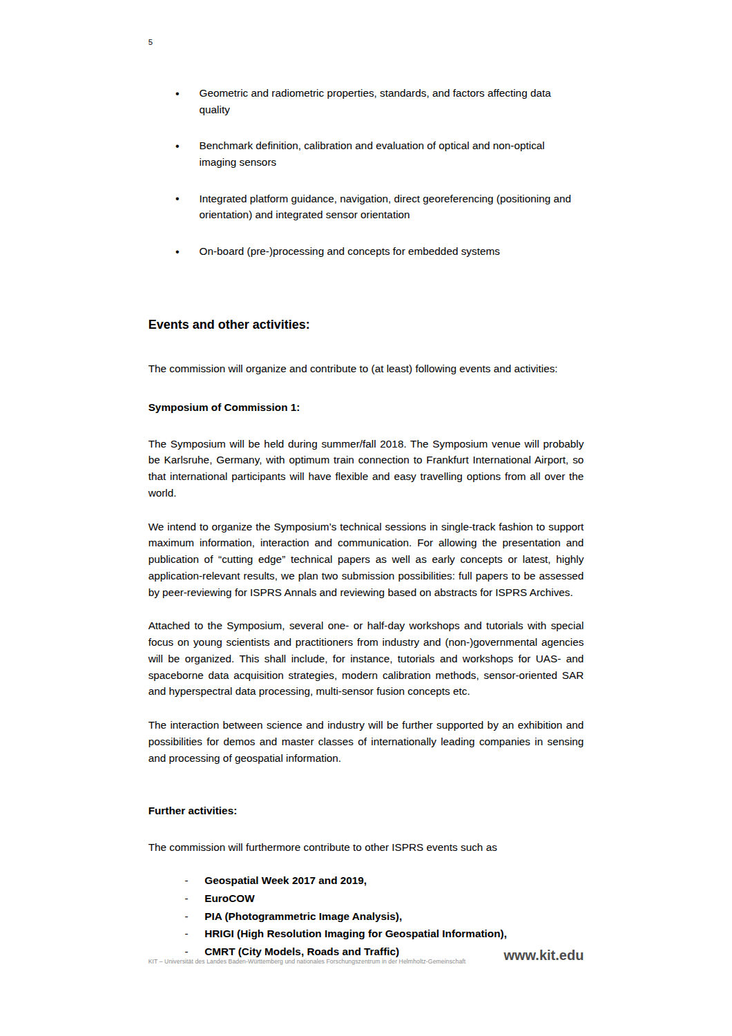5
Geometric and radiometric properties, standards, and factors affecting data quality
Benchmark definition, calibration and evaluation of optical and non-optical imaging sensors
Integrated platform guidance, navigation, direct georeferencing (positioning and orientation) and integrated sensor orientation
On-board (pre-)processing and concepts for embedded systems
Events and other activities:
The commission will organize and contribute to (at least) following events and activities:
Symposium of Commission 1:
The Symposium will be held during summer/fall 2018. The Symposium venue will probably be Karlsruhe, Germany, with optimum train connection to Frankfurt International Airport, so that international participants will have flexible and easy travelling options from all over the world.
We intend to organize the Symposium’s technical sessions in single-track fashion to support maximum information, interaction and communication. For allowing the presentation and publication of “cutting edge” technical papers as well as early concepts or latest, highly application-relevant results, we plan two submission possibilities: full papers to be assessed by peer-reviewing for ISPRS Annals and reviewing based on abstracts for ISPRS Archives.
Attached to the Symposium, several one- or half-day workshops and tutorials with special focus on young scientists and practitioners from industry and (non-)governmental agencies will be organized. This shall include, for instance, tutorials and workshops for UAS- and spaceborne data acquisition strategies, modern calibration methods, sensor-oriented SAR and hyperspectral data processing, multi-sensor fusion concepts etc.
The interaction between science and industry will be further supported by an exhibition and possibilities for demos and master classes of internationally leading companies in sensing and processing of geospatial information.
Further activities:
The commission will furthermore contribute to other ISPRS events such as
Geospatial Week 2017 and 2019,
EuroCOW
PIA (Photogrammetric Image Analysis),
HRIGI (High Resolution Imaging for Geospatial Information),
CMRT (City Models, Roads and Traffic)
KIT – Universität des Landes Baden-Württemberg und nationales Forschungszentrum in der Helmholtz-Gemeinschaft
www.kit.edu